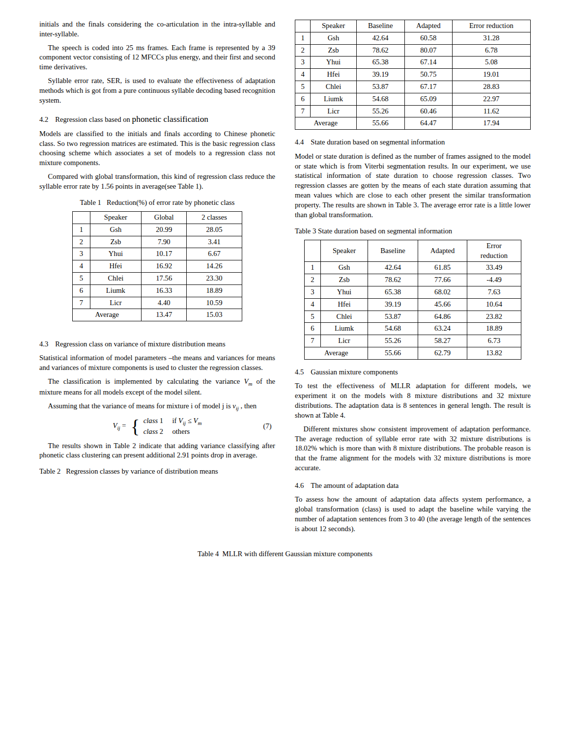initials and the finals considering the co-articulation in the intra-syllable and inter-syllable.
The speech is coded into 25 ms frames. Each frame is represented by a 39 component vector consisting of 12 MFCCs plus energy, and their first and second time derivatives.
Syllable error rate, SER, is used to evaluate the effectiveness of adaptation methods which is got from a pure continuous syllable decoding based recognition system.
4.2 Regression class based on phonetic classification
Models are classified to the initials and finals according to Chinese phonetic class. So two regression matrices are estimated. This is the basic regression class choosing scheme which associates a set of models to a regression class not mixture components.
Compared with global transformation, this kind of regression class reduce the syllable error rate by 1.56 points in average(see Table 1).
Table 1 Reduction(%) of error rate by phonetic class
| | Speaker | Global | 2 classes |
| --- | --- | --- | --- |
| 1 | Gsh | 20.99 | 28.05 |
| 2 | Zsb | 7.90 | 3.41 |
| 3 | Yhui | 10.17 | 6.67 |
| 4 | Hfei | 16.92 | 14.26 |
| 5 | Chlei | 17.56 | 23.30 |
| 6 | Liumk | 16.33 | 18.89 |
| 7 | Licr | 4.40 | 10.59 |
| Average | 13.47 | 15.03 |
4.3 Regression class on variance of mixture distribution means
Statistical information of model parameters –the means and variances for means and variances of mixture components is used to cluster the regression classes.
The classification is implemented by calculating the variance Vm of the mixture means for all models except of the model silent.
Assuming that the variance of means for mixture i of model j is vij , then
Vij = {
class 1 if Vij ≤ Vm
class 2 others
(7)
The results shown in Table 2 indicate that adding variance classifying after phonetic class clustering can present additional 2.91 points drop in average.
Table 2 Regression classes by variance of distribution means
| | Speaker | Baseline | Adapted | Error reduction |
| --- | --- | --- | --- | --- |
| 1 | Gsh | 42.64 | 60.58 | 31.28 |
| 2 | Zsb | 78.62 | 80.07 | 6.78 |
| 3 | Yhui | 65.38 | 67.14 | 5.08 |
| 4 | Hfei | 39.19 | 50.75 | 19.01 |
| 5 | Chlei | 53.87 | 67.17 | 28.83 |
| 6 | Liumk | 54.68 | 65.09 | 22.97 |
| 7 | Licr | 55.26 | 60.46 | 11.62 |
| Average | 55.66 | 64.47 | 17.94 |
4.4 State duration based on segmental information
Model or state duration is defined as the number of frames assigned to the model or state which is from Viterbi segmentation results. In our experiment, we use statistical information of state duration to choose regression classes. Two regression classes are gotten by the means of each state duration assuming that mean values which are close to each other present the similar transformation property. The results are shown in Table 3. The average error rate is a little lower than global transformation.
Table 3 State duration based on segmental information
| | Speaker | Baseline | Adapted | Error reduction |
| --- | --- | --- | --- | --- |
| 1 | Gsh | 42.64 | 61.85 | 33.49 |
| 2 | Zsb | 78.62 | 77.66 | -4.49 |
| 3 | Yhui | 65.38 | 68.02 | 7.63 |
| 4 | Hfei | 39.19 | 45.66 | 10.64 |
| 5 | Chlei | 53.87 | 64.86 | 23.82 |
| 6 | Liumk | 54.68 | 63.24 | 18.89 |
| 7 | Licr | 55.26 | 58.27 | 6.73 |
| Average | 55.66 | 62.79 | 13.82 |
4.5 Gaussian mixture components
To test the effectiveness of MLLR adaptation for different models, we experiment it on the models with 8 mixture distributions and 32 mixture distributions. The adaptation data is 8 sentences in general length. The result is shown at Table 4.
Different mixtures show consistent improvement of adaptation performance. The average reduction of syllable error rate with 32 mixture distributions is 18.02% which is more than with 8 mixture distributions. The probable reason is that the frame alignment for the models with 32 mixture distributions is more accurate.
4.6 The amount of adaptation data
To assess how the amount of adaptation data affects system performance, a global transformation (class) is used to adapt the baseline while varying the number of adaptation sentences from 3 to 40 (the average length of the sentences is about 12 seconds).
Table 4 MLLR with different Gaussian mixture components